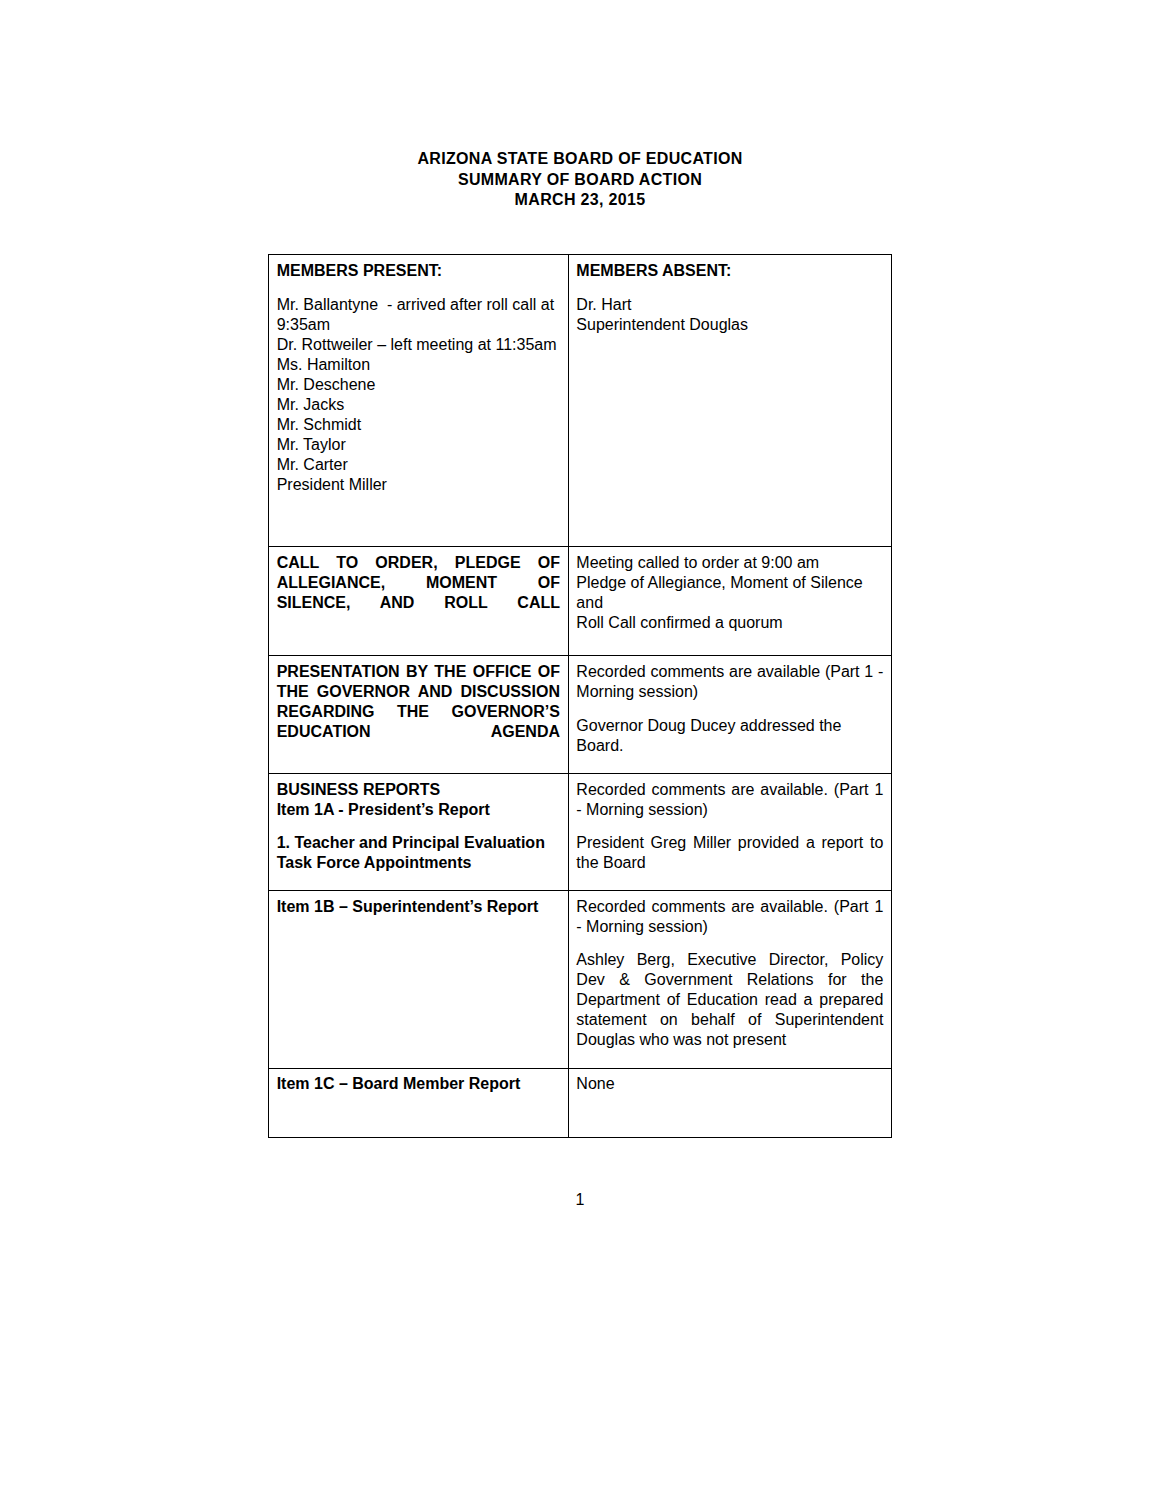ARIZONA STATE BOARD OF EDUCATION
SUMMARY OF BOARD ACTION
MARCH 23, 2015
| MEMBERS PRESENT: Mr. Ballantyne - arrived after roll call at 9:35am Dr. Rottweiler – left meeting at 11:35am Ms. Hamilton Mr. Deschene Mr. Jacks Mr. Schmidt Mr. Taylor Mr. Carter President Miller | MEMBERS ABSENT: Dr. Hart Superintendent Douglas |
| CALL TO ORDER, PLEDGE OF ALLEGIANCE, MOMENT OF SILENCE, AND ROLL CALL | Meeting called to order at 9:00 am Pledge of Allegiance, Moment of Silence and Roll Call confirmed a quorum |
| PRESENTATION BY THE OFFICE OF THE GOVERNOR AND DISCUSSION REGARDING THE GOVERNOR’S EDUCATION AGENDA | Recorded comments are available (Part 1 - Morning session) Governor Doug Ducey addressed the Board. |
| BUSINESS REPORTS Item 1A - President’s Report 1. Teacher and Principal Evaluation Task Force Appointments | Recorded comments are available. (Part 1 - Morning session) President Greg Miller provided a report to the Board |
| Item 1B – Superintendent’s Report | Recorded comments are available. (Part 1 - Morning session) Ashley Berg, Executive Director, Policy Dev & Government Relations for the Department of Education read a prepared statement on behalf of Superintendent Douglas who was not present |
| Item 1C – Board Member Report | None |
1